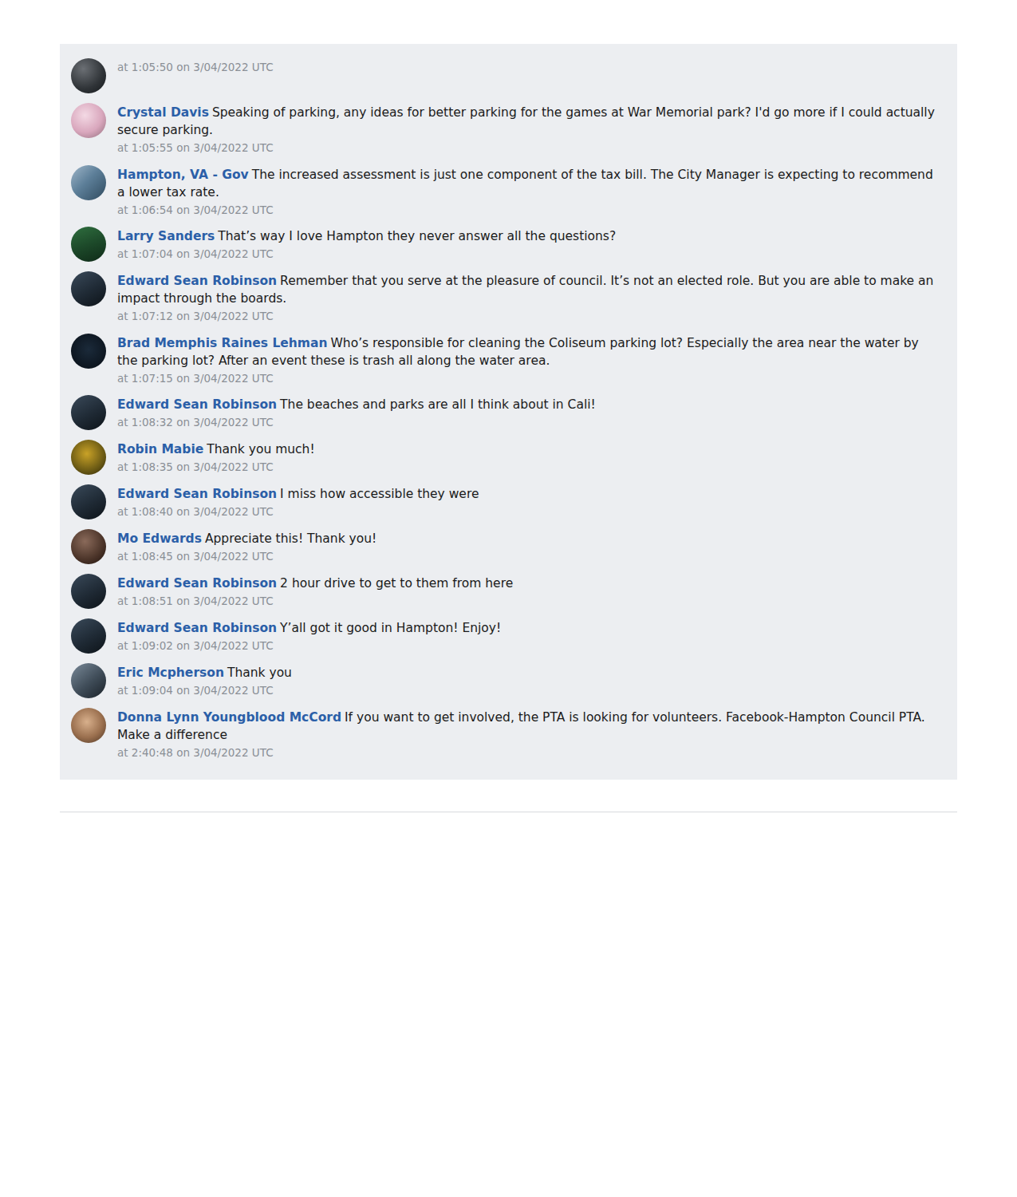at 1:05:50 on 3/04/2022 UTC
Crystal Davis Speaking of parking, any ideas for better parking for the games at War Memorial park? I'd go more if I could actually secure parking.
at 1:05:55 on 3/04/2022 UTC
Hampton, VA - Gov The increased assessment is just one component of the tax bill. The City Manager is expecting to recommend a lower tax rate.
at 1:06:54 on 3/04/2022 UTC
Larry Sanders That’s way I love Hampton they never answer all the questions?
at 1:07:04 on 3/04/2022 UTC
Edward Sean Robinson Remember that you serve at the pleasure of council. It’s not an elected role. But you are able to make an impact through the boards.
at 1:07:12 on 3/04/2022 UTC
Brad Memphis Raines Lehman Who’s responsible for cleaning the Coliseum parking lot? Especially the area near the water by the parking lot? After an event these is trash all along the water area.
at 1:07:15 on 3/04/2022 UTC
Edward Sean Robinson The beaches and parks are all I think about in Cali!
at 1:08:32 on 3/04/2022 UTC
Robin Mabie Thank you much!
at 1:08:35 on 3/04/2022 UTC
Edward Sean Robinson I miss how accessible they were
at 1:08:40 on 3/04/2022 UTC
Mo Edwards Appreciate this! Thank you!
at 1:08:45 on 3/04/2022 UTC
Edward Sean Robinson2 hour drive to get to them from here
at 1:08:51 on 3/04/2022 UTC
Edward Sean Robinson Y’all got it good in Hampton! Enjoy!
at 1:09:02 on 3/04/2022 UTC
Eric Mcpherson Thank you
at 1:09:04 on 3/04/2022 UTC
Donna Lynn Youngblood McCord If you want to get involved, the PTA is looking for volunteers. Facebook-Hampton Council PTA. Make a difference
at 2:40:48 on 3/04/2022 UTC